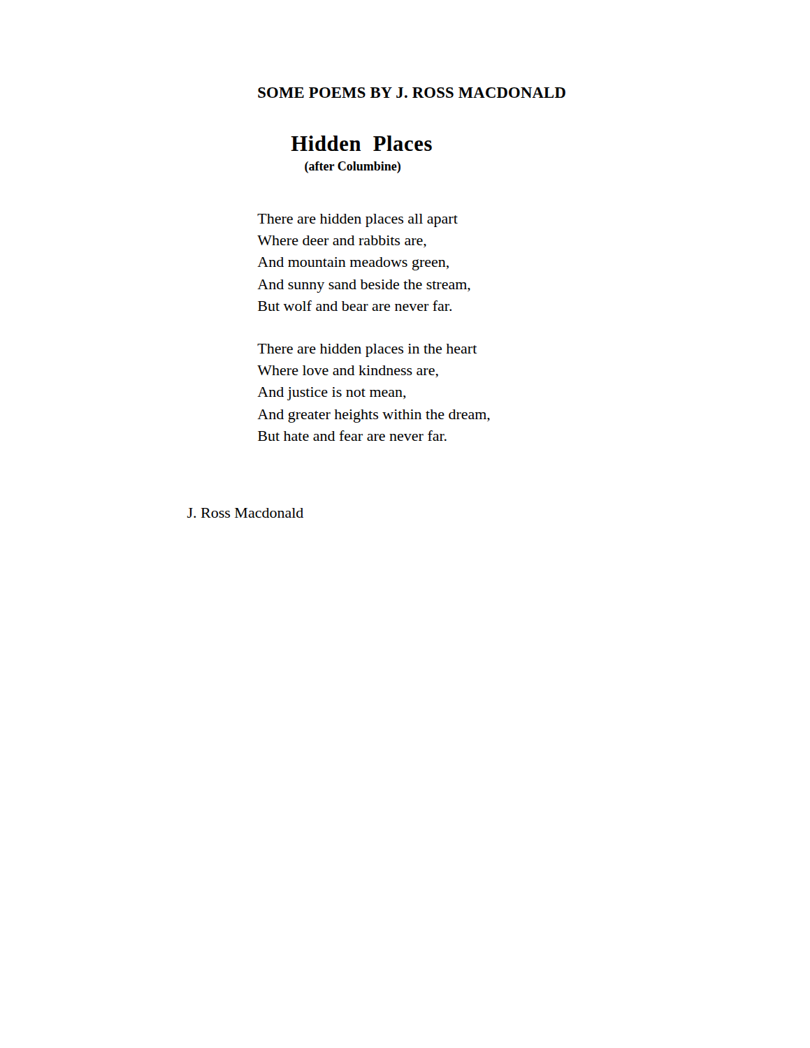SOME POEMS BY J. ROSS MACDONALD
Hidden Places
(after Columbine)
There are hidden places all apart Where deer and rabbits are, And mountain meadows green, And sunny sand beside the stream, But wolf and bear are never far.
There are hidden places in the heart Where love and kindness are, And justice is not mean, And greater heights within the dream, But hate and fear are never far.
J. Ross Macdonald